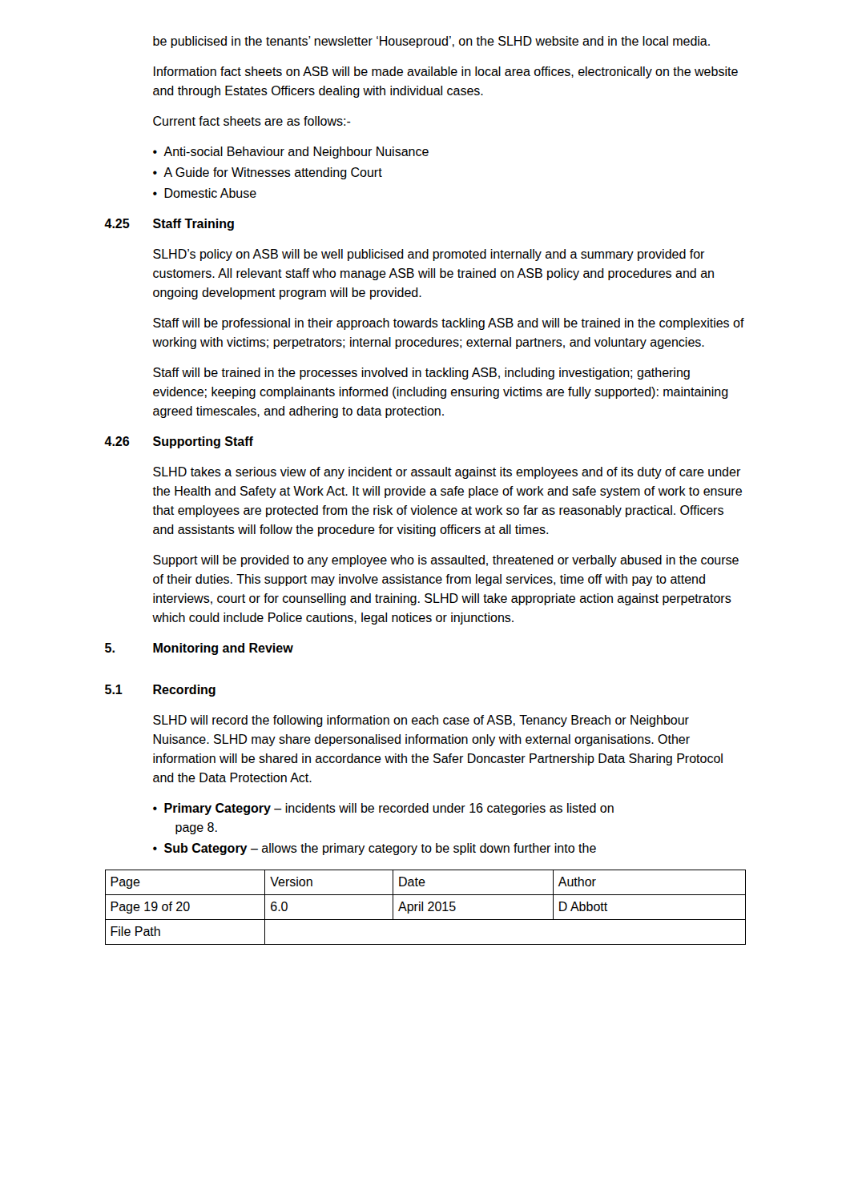be publicised in the tenants’ newsletter ‘Houseproud’, on the SLHD website and in the local media.
Information fact sheets on ASB will be made available in local area offices, electronically on the website and through Estates Officers dealing with individual cases.
Current fact sheets are as follows:-
Anti-social Behaviour and Neighbour Nuisance
A Guide for Witnesses attending Court
Domestic Abuse
4.25
Staff Training
SLHD’s policy on ASB will be well publicised and promoted internally and a summary provided for customers. All relevant staff who manage ASB will be trained on ASB policy and procedures and an ongoing development program will be provided.
Staff will be professional in their approach towards tackling ASB and will be trained in the complexities of working with victims; perpetrators; internal procedures; external partners, and voluntary agencies.
Staff will be trained in the processes involved in tackling ASB, including investigation; gathering evidence; keeping complainants informed (including ensuring victims are fully supported): maintaining agreed timescales, and adhering to data protection.
4.26
Supporting Staff
SLHD takes a serious view of any incident or assault against its employees and of its duty of care under the Health and Safety at Work Act. It will provide a safe place of work and safe system of work to ensure that employees are protected from the risk of violence at work so far as reasonably practical. Officers and assistants will follow the procedure for visiting officers at all times.
Support will be provided to any employee who is assaulted, threatened or verbally abused in the course of their duties. This support may involve assistance from legal services, time off with pay to attend interviews, court or for counselling and training. SLHD will take appropriate action against perpetrators which could include Police cautions, legal notices or injunctions.
5.
Monitoring and Review
5.1
Recording
SLHD will record the following information on each case of ASB, Tenancy Breach or Neighbour Nuisance. SLHD may share depersonalised information only with external organisations. Other information will be shared in accordance with the Safer Doncaster Partnership Data Sharing Protocol and the Data Protection Act.
Primary Category – incidents will be recorded under 16 categories as listed on page 8.
Sub Category – allows the primary category to be split down further into the
| Page | Version | Date | Author |
| Page 19 of 20 | 6.0 | April 2015 | D Abbott |
| File Path | |